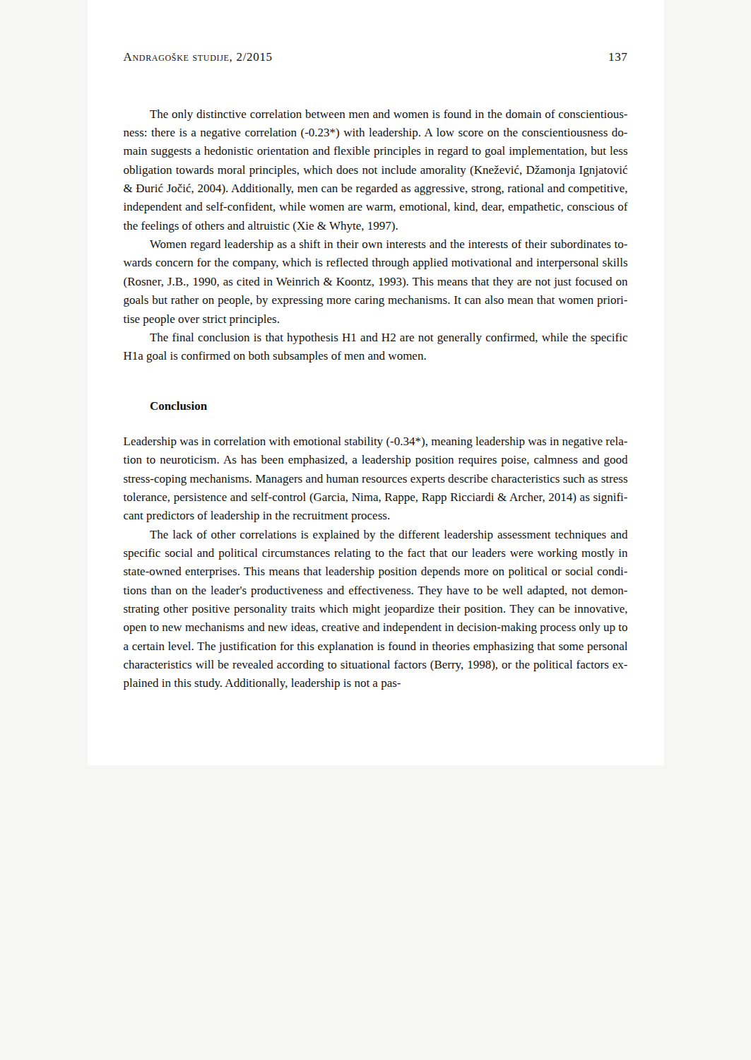Andragoške studije, 2/2015 137
The only distinctive correlation between men and women is found in the domain of conscientiousness: there is a negative correlation (-0.23*) with leadership. A low score on the conscientiousness domain suggests a hedonistic orientation and flexible principles in regard to goal implementation, but less obligation towards moral principles, which does not include amorality (Knežević, Džamonja Ignjatović & Đurić Jočić, 2004). Additionally, men can be regarded as aggressive, strong, rational and competitive, independent and self-confident, while women are warm, emotional, kind, dear, empathetic, conscious of the feelings of others and altruistic (Xie & Whyte, 1997).
Women regard leadership as a shift in their own interests and the interests of their subordinates towards concern for the company, which is reflected through applied motivational and interpersonal skills (Rosner, J.B., 1990, as cited in Weinrich & Koontz, 1993). This means that they are not just focused on goals but rather on people, by expressing more caring mechanisms. It can also mean that women prioritise people over strict principles.
The final conclusion is that hypothesis H1 and H2 are not generally confirmed, while the specific H1a goal is confirmed on both subsamples of men and women.
Conclusion
Leadership was in correlation with emotional stability (-0.34*), meaning leadership was in negative relation to neuroticism. As has been emphasized, a leadership position requires poise, calmness and good stress-coping mechanisms. Managers and human resources experts describe characteristics such as stress tolerance, persistence and self-control (Garcia, Nima, Rappe, Rapp Ricciardi & Archer, 2014) as significant predictors of leadership in the recruitment process.
The lack of other correlations is explained by the different leadership assessment techniques and specific social and political circumstances relating to the fact that our leaders were working mostly in state-owned enterprises. This means that leadership position depends more on political or social conditions than on the leader's productiveness and effectiveness. They have to be well adapted, not demonstrating other positive personality traits which might jeopardize their position. They can be innovative, open to new mechanisms and new ideas, creative and independent in decision-making process only up to a certain level. The justification for this explanation is found in theories emphasizing that some personal characteristics will be revealed according to situational factors (Berry, 1998), or the political factors explained in this study. Additionally, leadership is not a pas-